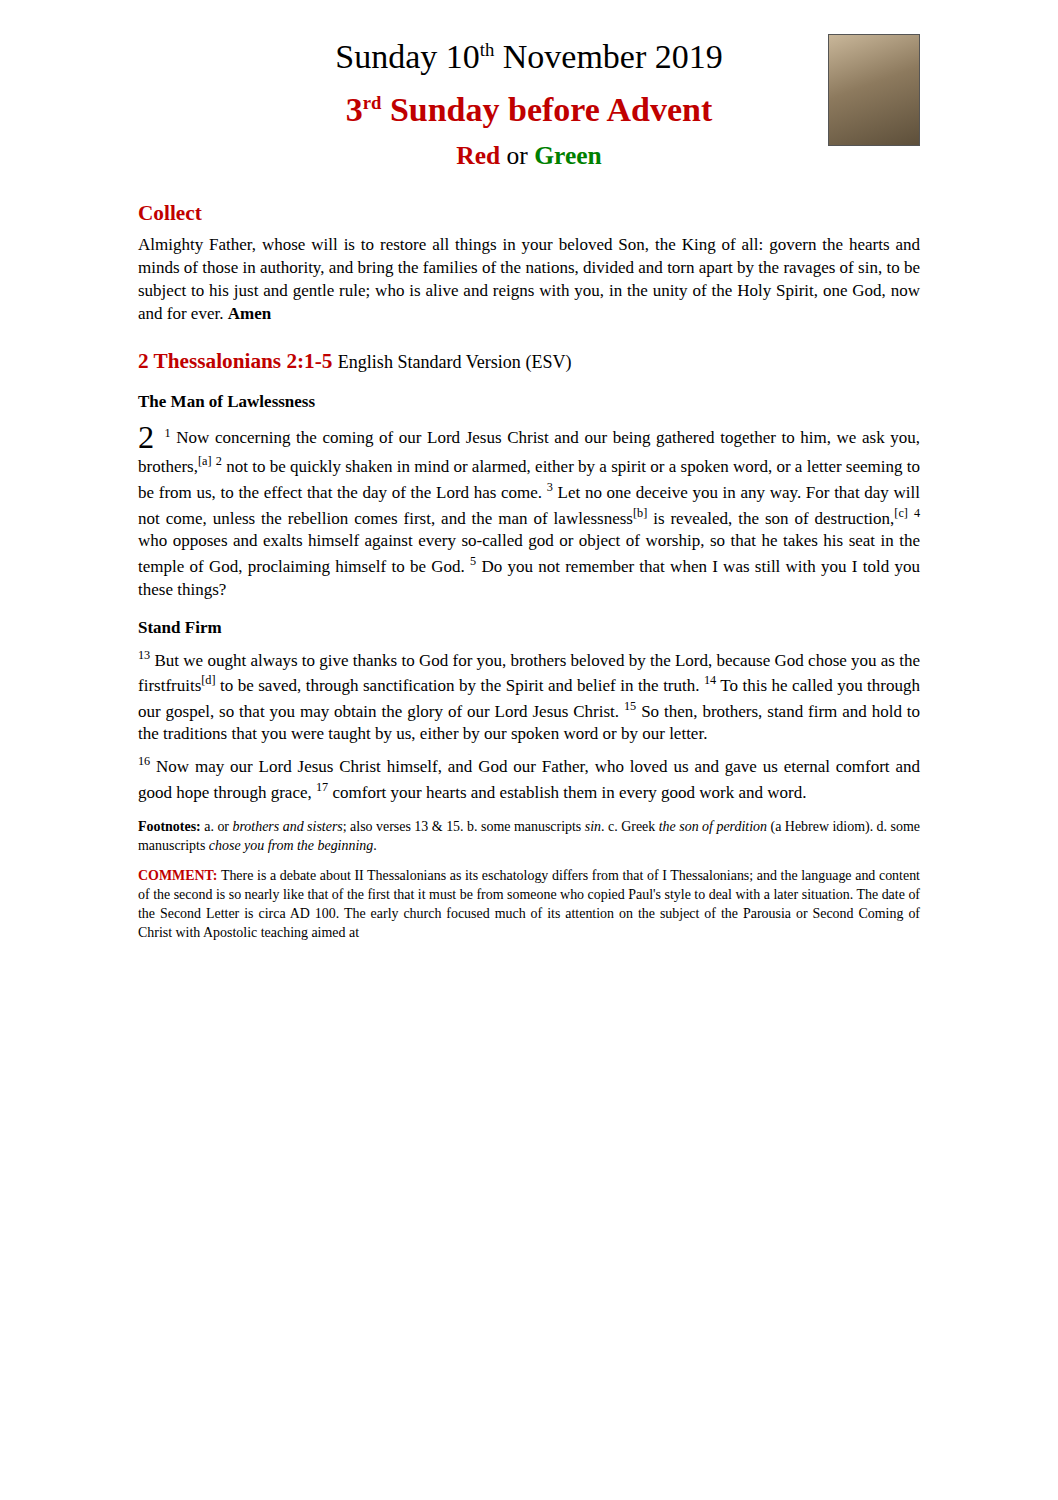Sunday 10th November 2019
3rd Sunday before Advent
Red or Green
Collect
Almighty Father, whose will is to restore all things in your beloved Son, the King of all: govern the hearts and minds of those in authority, and bring the families of the nations, divided and torn apart by the ravages of sin, to be subject to his just and gentle rule; who is alive and reigns with you, in the unity of the Holy Spirit, one God, now and for ever. Amen
2 Thessalonians 2:1-5 English Standard Version (ESV)
The Man of Lawlessness
2 1 Now concerning the coming of our Lord Jesus Christ and our being gathered together to him, we ask you, brothers,[a] 2 not to be quickly shaken in mind or alarmed, either by a spirit or a spoken word, or a letter seeming to be from us, to the effect that the day of the Lord has come. 3 Let no one deceive you in any way. For that day will not come, unless the rebellion comes first, and the man of lawlessness[b] is revealed, the son of destruction,[c] 4 who opposes and exalts himself against every so-called god or object of worship, so that he takes his seat in the temple of God, proclaiming himself to be God. 5 Do you not remember that when I was still with you I told you these things?
Stand Firm
13 But we ought always to give thanks to God for you, brothers beloved by the Lord, because God chose you as the firstfruits[d] to be saved, through sanctification by the Spirit and belief in the truth. 14 To this he called you through our gospel, so that you may obtain the glory of our Lord Jesus Christ. 15 So then, brothers, stand firm and hold to the traditions that you were taught by us, either by our spoken word or by our letter.
16 Now may our Lord Jesus Christ himself, and God our Father, who loved us and gave us eternal comfort and good hope through grace, 17 comfort your hearts and establish them in every good work and word.
Footnotes: a. or brothers and sisters; also verses 13 & 15. b. some manuscripts sin. c. Greek the son of perdition (a Hebrew idiom). d. some manuscripts chose you from the beginning.
COMMENT: There is a debate about II Thessalonians as its eschatology differs from that of I Thessalonians; and the language and content of the second is so nearly like that of the first that it must be from someone who copied Paul's style to deal with a later situation. The date of the Second Letter is circa AD 100. The early church focused much of its attention on the subject of the Parousia or Second Coming of Christ with Apostolic teaching aimed at